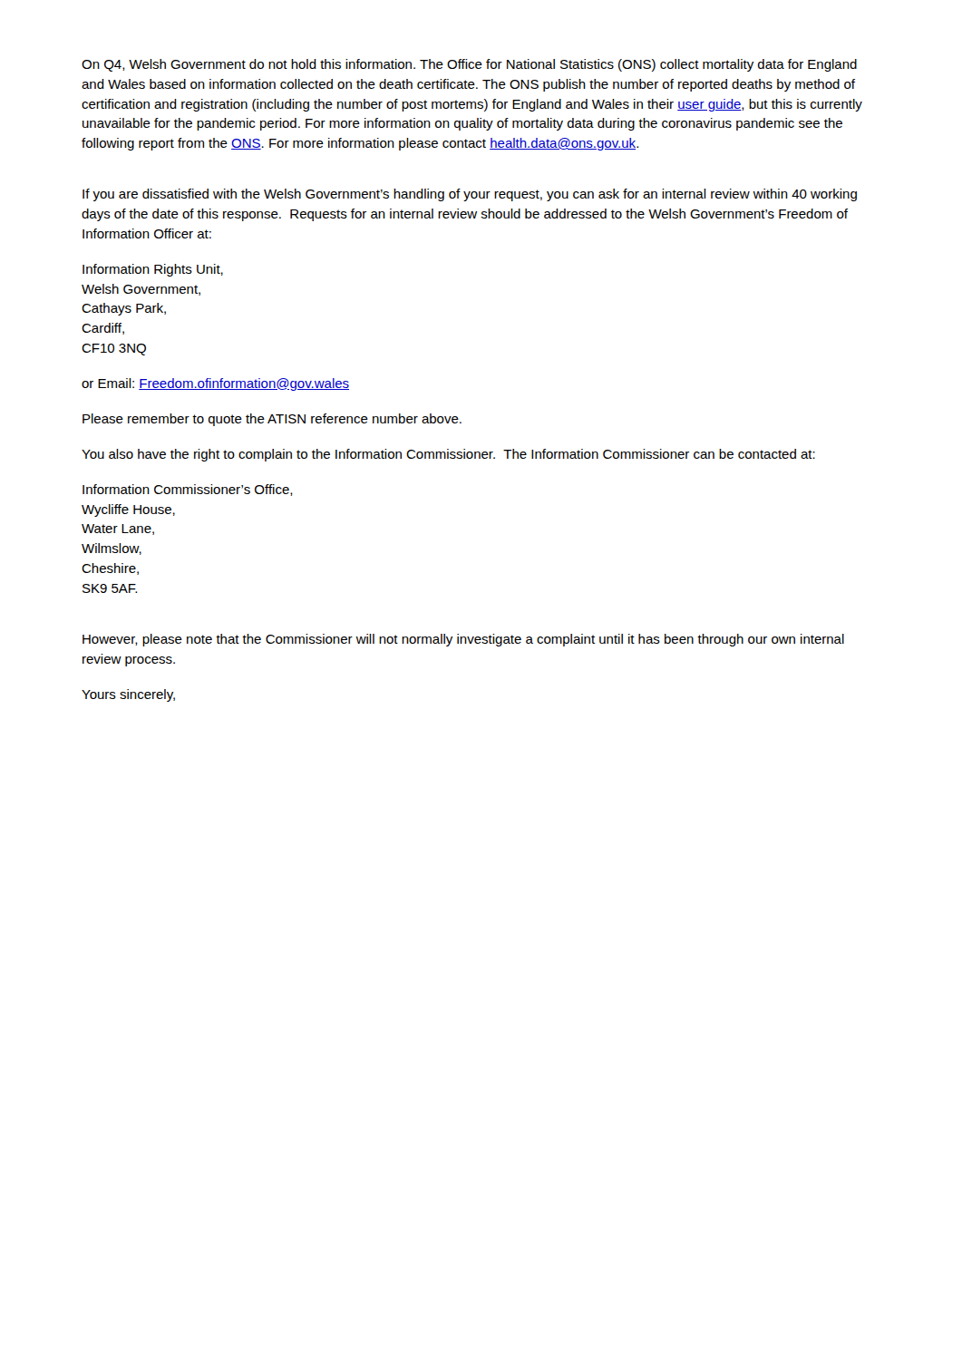On Q4, Welsh Government do not hold this information. The Office for National Statistics (ONS) collect mortality data for England and Wales based on information collected on the death certificate. The ONS publish the number of reported deaths by method of certification and registration (including the number of post mortems) for England and Wales in their user guide, but this is currently unavailable for the pandemic period. For more information on quality of mortality data during the coronavirus pandemic see the following report from the ONS. For more information please contact health.data@ons.gov.uk.
If you are dissatisfied with the Welsh Government’s handling of your request, you can ask for an internal review within 40 working days of the date of this response. Requests for an internal review should be addressed to the Welsh Government’s Freedom of Information Officer at:
Information Rights Unit,
Welsh Government,
Cathays Park,
Cardiff,
CF10 3NQ
or Email: Freedom.ofinformation@gov.wales
Please remember to quote the ATISN reference number above.
You also have the right to complain to the Information Commissioner. The Information Commissioner can be contacted at:
Information Commissioner’s Office,
Wycliffe House,
Water Lane,
Wilmslow,
Cheshire,
SK9 5AF.
However, please note that the Commissioner will not normally investigate a complaint until it has been through our own internal review process.
Yours sincerely,